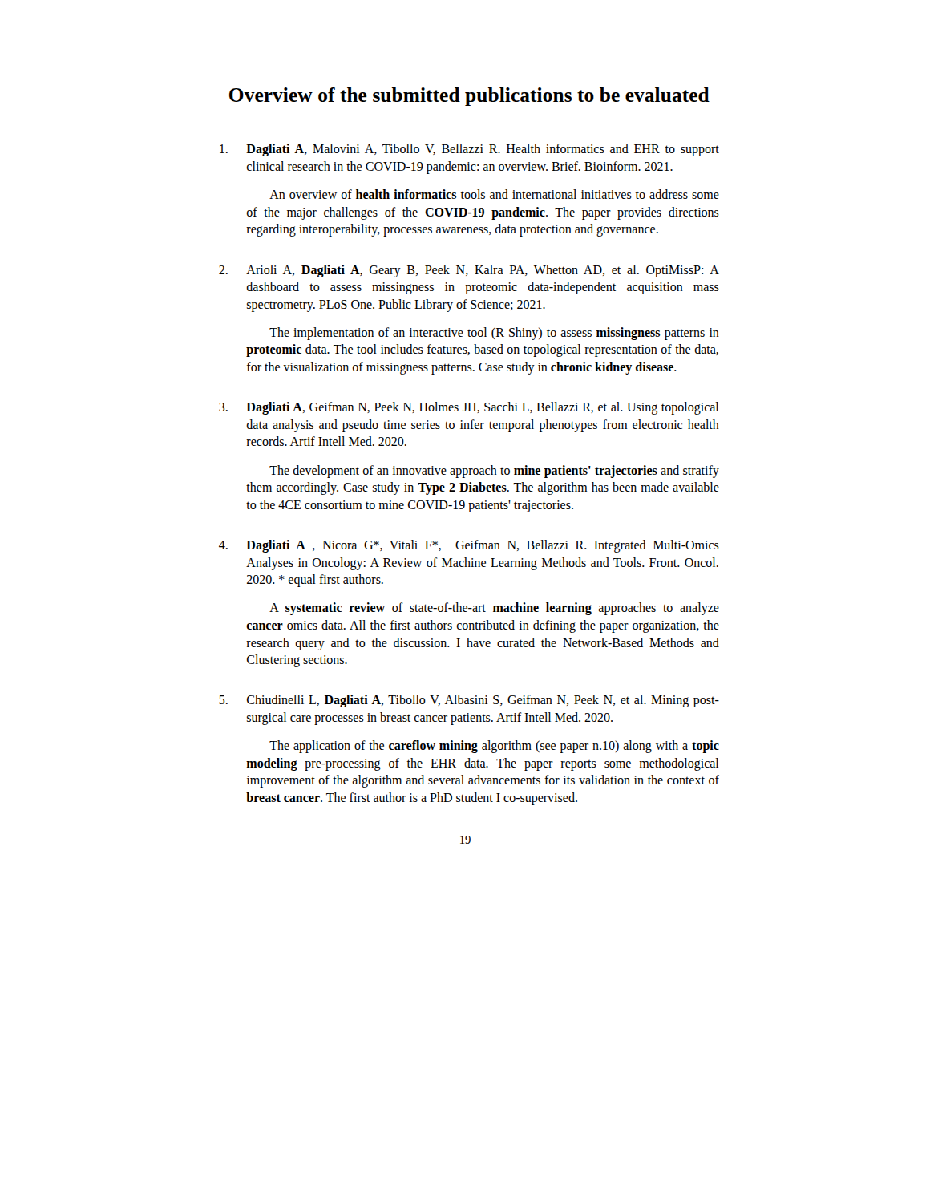Overview of the submitted publications to be evaluated
Dagliati A, Malovini A, Tibollo V, Bellazzi R. Health informatics and EHR to support clinical research in the COVID-19 pandemic: an overview. Brief. Bioinform. 2021.
An overview of health informatics tools and international initiatives to address some of the major challenges of the COVID-19 pandemic. The paper provides directions regarding interoperability, processes awareness, data protection and governance.
Arioli A, Dagliati A, Geary B, Peek N, Kalra PA, Whetton AD, et al. OptiMissP: A dashboard to assess missingness in proteomic data-independent acquisition mass spectrometry. PLoS One. Public Library of Science; 2021.
The implementation of an interactive tool (R Shiny) to assess missingness patterns in proteomic data. The tool includes features, based on topological representation of the data, for the visualization of missingness patterns. Case study in chronic kidney disease.
Dagliati A, Geifman N, Peek N, Holmes JH, Sacchi L, Bellazzi R, et al. Using topological data analysis and pseudo time series to infer temporal phenotypes from electronic health records. Artif Intell Med. 2020.
The development of an innovative approach to mine patients' trajectories and stratify them accordingly. Case study in Type 2 Diabetes. The algorithm has been made available to the 4CE consortium to mine COVID-19 patients' trajectories.
Dagliati A , Nicora G*, Vitali F*, Geifman N, Bellazzi R. Integrated Multi-Omics Analyses in Oncology: A Review of Machine Learning Methods and Tools. Front. Oncol. 2020. * equal first authors.
A systematic review of state-of-the-art machine learning approaches to analyze cancer omics data. All the first authors contributed in defining the paper organization, the research query and to the discussion. I have curated the Network-Based Methods and Clustering sections.
Chiudinelli L, Dagliati A, Tibollo V, Albasini S, Geifman N, Peek N, et al. Mining post-surgical care processes in breast cancer patients. Artif Intell Med. 2020.
The application of the careflow mining algorithm (see paper n.10) along with a topic modeling pre-processing of the EHR data. The paper reports some methodological improvement of the algorithm and several advancements for its validation in the context of breast cancer. The first author is a PhD student I co-supervised.
19